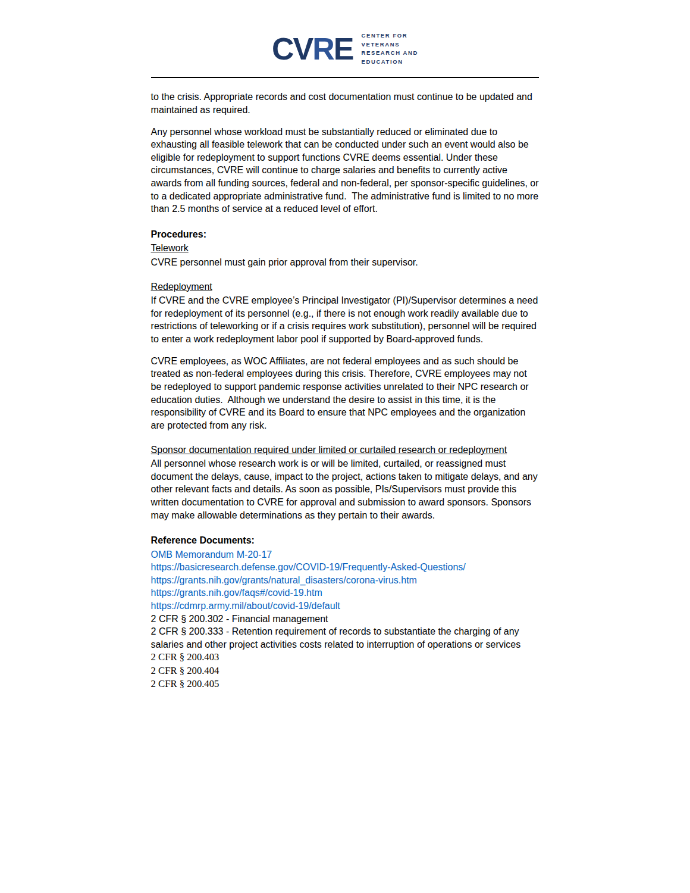CVRE
Center for
Veterans
Research and
Education
to the crisis. Appropriate records and cost documentation must continue to be updated and maintained as required.
Any personnel whose workload must be substantially reduced or eliminated due to exhausting all feasible telework that can be conducted under such an event would also be eligible for redeployment to support functions CVRE deems essential. Under these circumstances, CVRE will continue to charge salaries and benefits to currently active awards from all funding sources, federal and non-federal, per sponsor-specific guidelines, or to a dedicated appropriate administrative fund. The administrative fund is limited to no more than 2.5 months of service at a reduced level of effort.
Procedures:
Telework
CVRE personnel must gain prior approval from their supervisor.
Redeployment
If CVRE and the CVRE employee’s Principal Investigator (PI)/Supervisor determines a need for redeployment of its personnel (e.g., if there is not enough work readily available due to restrictions of teleworking or if a crisis requires work substitution), personnel will be required to enter a work redeployment labor pool if supported by Board-approved funds.
CVRE employees, as WOC Affiliates, are not federal employees and as such should be treated as non-federal employees during this crisis. Therefore, CVRE employees may not be redeployed to support pandemic response activities unrelated to their NPC research or education duties. Although we understand the desire to assist in this time, it is the responsibility of CVRE and its Board to ensure that NPC employees and the organization are protected from any risk.
Sponsor documentation required under limited or curtailed research or redeployment
All personnel whose research work is or will be limited, curtailed, or reassigned must document the delays, cause, impact to the project, actions taken to mitigate delays, and any other relevant facts and details. As soon as possible, PIs/Supervisors must provide this written documentation to CVRE for approval and submission to award sponsors. Sponsors may make allowable determinations as they pertain to their awards.
Reference Documents:
OMB Memorandum M-20-17
https://basicresearch.defense.gov/COVID-19/Frequently-Asked-Questions/
https://grants.nih.gov/grants/natural_disasters/corona-virus.htm
https://grants.nih.gov/faqs#/covid-19.htm
https://cdmrp.army.mil/about/covid-19/default
2 CFR § 200.302 - Financial management
2 CFR § 200.333 - Retention requirement of records to substantiate the charging of any salaries and other project activities costs related to interruption of operations or services
2 CFR § 200.403
2 CFR § 200.404
2 CFR § 200.405